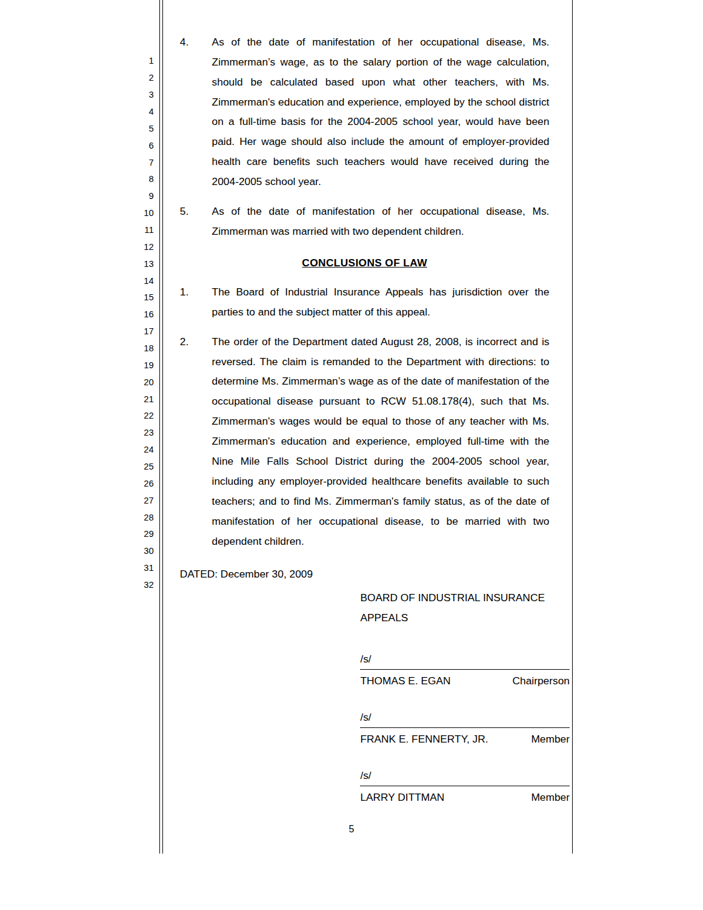1
2
3
4
5
6
7
8
9
10
11
12
13
14
15
16
17
18
19
20
21
22
23
24
25
26
27
28
29
30
31
32
4. As of the date of manifestation of her occupational disease, Ms. Zimmerman’s wage, as to the salary portion of the wage calculation, should be calculated based upon what other teachers, with Ms. Zimmerman's education and experience, employed by the school district on a full-time basis for the 2004-2005 school year, would have been paid. Her wage should also include the amount of employer-provided health care benefits such teachers would have received during the 2004-2005 school year.
5. As of the date of manifestation of her occupational disease, Ms. Zimmerman was married with two dependent children.
CONCLUSIONS OF LAW
1. The Board of Industrial Insurance Appeals has jurisdiction over the parties to and the subject matter of this appeal.
2. The order of the Department dated August 28, 2008, is incorrect and is reversed. The claim is remanded to the Department with directions: to determine Ms. Zimmerman’s wage as of the date of manifestation of the occupational disease pursuant to RCW 51.08.178(4), such that Ms. Zimmerman's wages would be equal to those of any teacher with Ms. Zimmerman's education and experience, employed full-time with the Nine Mile Falls School District during the 2004-2005 school year, including any employer-provided healthcare benefits available to such teachers; and to find Ms. Zimmerman's family status, as of the date of manifestation of her occupational disease, to be married with two dependent children.
DATED: December 30, 2009
BOARD OF INDUSTRIAL INSURANCE APPEALS
/s/
THOMAS E. EGAN Chairperson
/s/
FRANK E. FENNERTY, JR. Member
/s/
LARRY DITTMAN Member
5